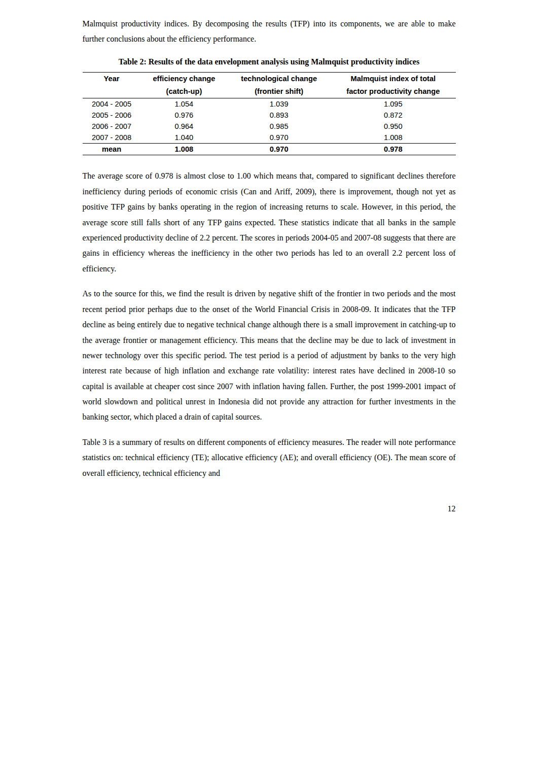Malmquist productivity indices. By decomposing the results (TFP) into its components, we are able to make further conclusions about the efficiency performance.
Table 2: Results of the data envelopment analysis using Malmquist productivity indices
| Year | efficiency change | technological change | Malmquist index of total |
| --- | --- | --- | --- |
| | (catch-up) | (frontier shift) | factor productivity change |
| 2004 - 2005 | 1.054 | 1.039 | 1.095 |
| 2005 - 2006 | 0.976 | 0.893 | 0.872 |
| 2006 - 2007 | 0.964 | 0.985 | 0.950 |
| 2007 - 2008 | 1.040 | 0.970 | 1.008 |
| mean | 1.008 | 0.970 | 0.978 |
The average score of 0.978 is almost close to 1.00 which means that, compared to significant declines therefore inefficiency during periods of economic crisis (Can and Ariff, 2009), there is improvement, though not yet as positive TFP gains by banks operating in the region of increasing returns to scale. However, in this period, the average score still falls short of any TFP gains expected. These statistics indicate that all banks in the sample experienced productivity decline of 2.2 percent. The scores in periods 2004-05 and 2007-08 suggests that there are gains in efficiency whereas the inefficiency in the other two periods has led to an overall 2.2 percent loss of efficiency.
As to the source for this, we find the result is driven by negative shift of the frontier in two periods and the most recent period prior perhaps due to the onset of the World Financial Crisis in 2008-09. It indicates that the TFP decline as being entirely due to negative technical change although there is a small improvement in catching-up to the average frontier or management efficiency. This means that the decline may be due to lack of investment in newer technology over this specific period. The test period is a period of adjustment by banks to the very high interest rate because of high inflation and exchange rate volatility: interest rates have declined in 2008-10 so capital is available at cheaper cost since 2007 with inflation having fallen. Further, the post 1999-2001 impact of world slowdown and political unrest in Indonesia did not provide any attraction for further investments in the banking sector, which placed a drain of capital sources.
Table 3 is a summary of results on different components of efficiency measures. The reader will note performance statistics on: technical efficiency (TE); allocative efficiency (AE); and overall efficiency (OE). The mean score of overall efficiency, technical efficiency and
12